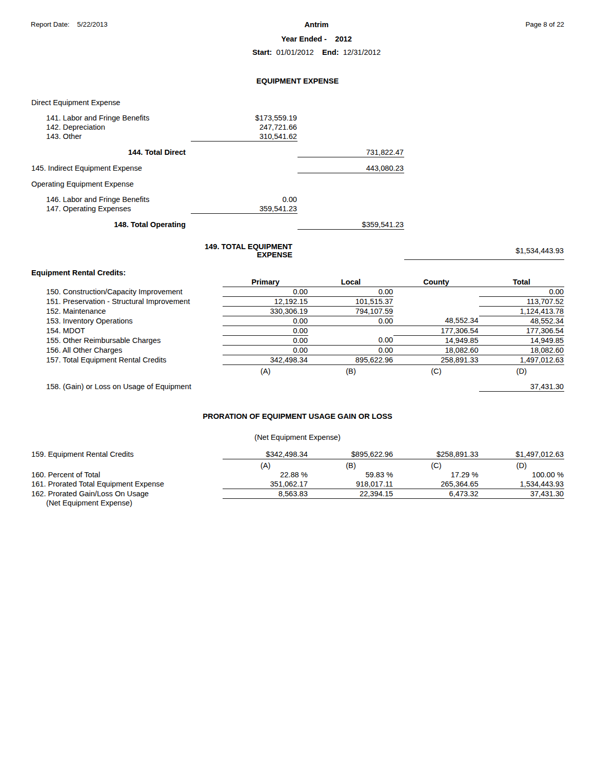Report Date: 5/22/2013
Antrim
Year Ended - 2012
Start: 01/01/2012 End: 12/31/2012
Page 8 of 22
EQUIPMENT EXPENSE
| Direct Equipment Expense |
| 141. Labor and Fringe Benefits | $173,559.19 | | |
| 142. Depreciation | 247,721.66 | | |
| 143. Other | 310,541.62 | | |
| 144. Total Direct | | 731,822.47 | |
| 145. Indirect Equipment Expense | | 443,080.23 | |
| Operating Equipment Expense |
| 146. Labor and Fringe Benefits | 0.00 | | |
| 147. Operating Expenses | 359,541.23 | | |
| 148. Total Operating | | $359,541.23 | |
| | 149. TOTAL EQUIPMENT EXPENSE | | $1,534,443.93 |
| Equipment Rental Credits: |
| | Primary | Local | County | Total |
| 150. Construction/Capacity Improvement | 0.00 | 0.00 | | 0.00 |
| 151. Preservation - Structural Improvement | 12,192.15 | 101,515.37 | | 113,707.52 |
| 152. Maintenance | 330,306.19 | 794,107.59 | | 1,124,413.78 |
| 153. Inventory Operations | 0.00 | 0.00 | 48,552.34 | 48,552.34 |
| 154. MDOT | 0.00 | | 177,306.54 | 177,306.54 |
| 155. Other Reimbursable Charges | 0.00 | 0.00 | 14,949.85 | 14,949.85 |
| 156. All Other Charges | 0.00 | 0.00 | 18,082.60 | 18,082.60 |
| 157. Total Equipment Rental Credits | 342,498.34 | 895,622.96 | 258,891.33 | 1,497,012.63 |
| | (A) | (B) | (C) | (D) |
| 158. (Gain) or Loss on Usage of Equipment | | | | 37,431.30 |
PRORATION OF EQUIPMENT USAGE GAIN OR LOSS
(Net Equipment Expense)
| 159. Equipment Rental Credits | $342,498.34 | $895,622.96 | $258,891.33 | $1,497,012.63 |
| | (A) | (B) | (C) | (D) |
| 160. Percent of Total | 22.88 % | 59.83 % | 17.29 % | 100.00 % |
| 161. Prorated Total Equipment Expense | 351,062.17 | 918,017.11 | 265,364.65 | 1,534,443.93 |
| 162. Prorated Gain/Loss On Usage | 8,563.83 | 22,394.15 | 6,473.32 | 37,431.30 |
| (Net Equipment Expense) | | | | |